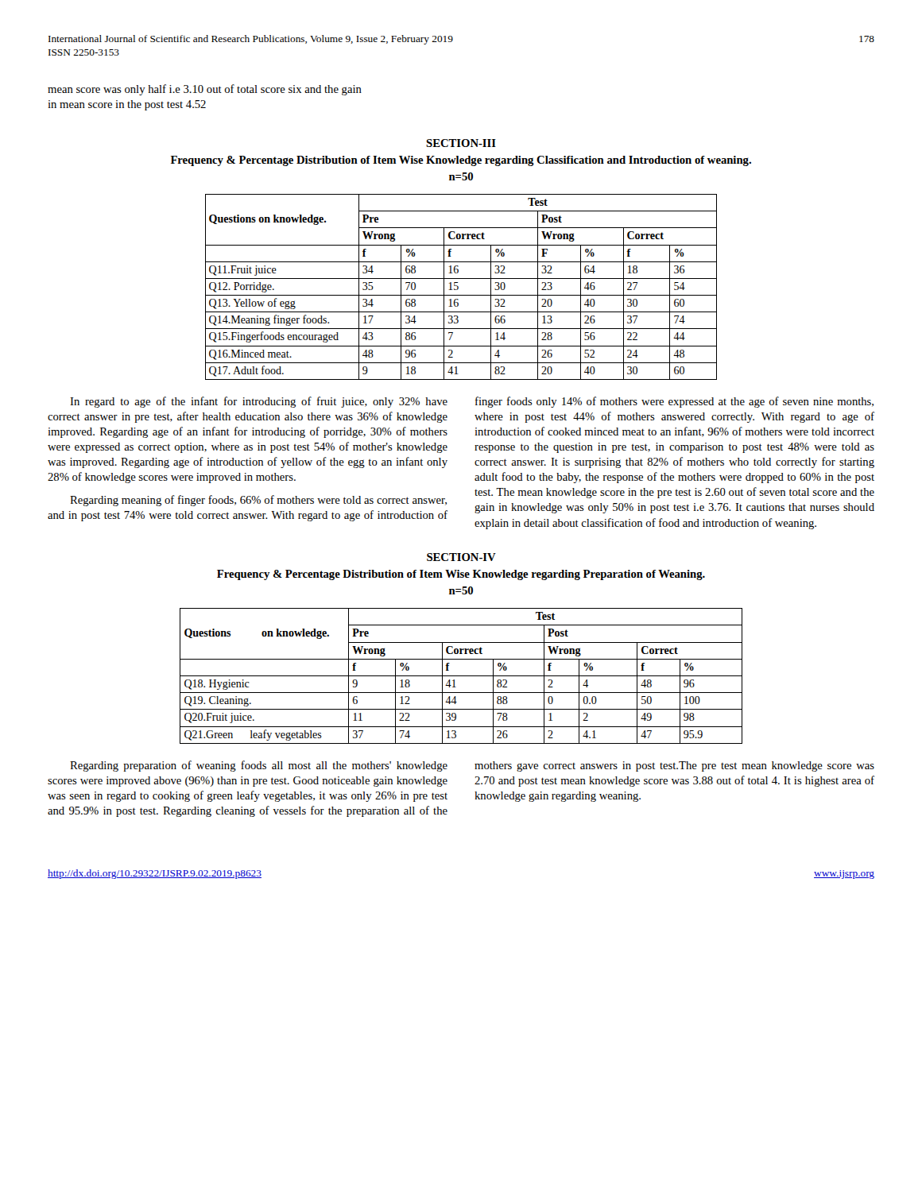International Journal of Scientific and Research Publications, Volume 9, Issue 2, February 2019
ISSN 2250-3153
178
mean score was only half i.e 3.10 out of total score six and the gain
in mean score in the post test 4.52
SECTION-III
Frequency & Percentage Distribution of Item Wise Knowledge regarding Classification and Introduction of weaning.
n=50
| Questions on knowledge. | Test |
| --- | --- |
| Pre | Post |
| Wrong | Correct | Wrong | Correct |
| | f | % | f | % | F | % | f | % |
| Q11.Fruit juice | 34 | 68 | 16 | 32 | 32 | 64 | 18 | 36 |
| Q12. Porridge. | 35 | 70 | 15 | 30 | 23 | 46 | 27 | 54 |
| Q13. Yellow of egg | 34 | 68 | 16 | 32 | 20 | 40 | 30 | 60 |
| Q14.Meaning finger foods. | 17 | 34 | 33 | 66 | 13 | 26 | 37 | 74 |
| Q15.Fingerfoods encouraged | 43 | 86 | 7 | 14 | 28 | 56 | 22 | 44 |
| Q16.Minced meat. | 48 | 96 | 2 | 4 | 26 | 52 | 24 | 48 |
| Q17. Adult food. | 9 | 18 | 41 | 82 | 20 | 40 | 30 | 60 |
In regard to age of the infant for introducing of fruit juice, only 32% have correct answer in pre test, after health education also there was 36% of knowledge improved. Regarding age of an infant for introducing of porridge, 30% of mothers were expressed as correct option, where as in post test 54% of mother's knowledge was improved. Regarding age of introduction of yellow of the egg to an infant only 28% of knowledge scores were improved in mothers.
Regarding meaning of finger foods, 66% of mothers were told as correct answer, and in post test 74% were told correct answer. With regard to age of introduction of finger foods only 14% of mothers were expressed at the age of seven nine months, where in post test 44% of mothers answered correctly. With regard to age of introduction of cooked minced meat to an infant, 96% of mothers were told incorrect response to the question in pre test, in comparison to post test 48% were told as correct answer. It is surprising that 82% of mothers who told correctly for starting adult food to the baby, the response of the mothers were dropped to 60% in the post test. The mean knowledge score in the pre test is 2.60 out of seven total score and the gain in knowledge was only 50% in post test i.e 3.76. It cautions that nurses should explain in detail about classification of food and introduction of weaning.
SECTION-IV
Frequency & Percentage Distribution of Item Wise Knowledge regarding Preparation of Weaning.
n=50
| Questions on knowledge. | Test |
| --- | --- |
| Pre | Post |
| Wrong | Correct | Wrong | Correct |
| | f | % | f | % | f | % | f | % |
| Q18. Hygienic | 9 | 18 | 41 | 82 | 2 | 4 | 48 | 96 |
| Q19. Cleaning. | 6 | 12 | 44 | 88 | 0 | 0.0 | 50 | 100 |
| Q20.Fruit juice. | 11 | 22 | 39 | 78 | 1 | 2 | 49 | 98 |
| Q21.Green leafy vegetables | 37 | 74 | 13 | 26 | 2 | 4.1 | 47 | 95.9 |
Regarding preparation of weaning foods all most all the mothers' knowledge scores were improved above (96%) than in pre test. Good noticeable gain knowledge was seen in regard to cooking of green leafy vegetables, it was only 26% in pre test and 95.9% in post test. Regarding cleaning of vessels for the preparation all of the mothers gave correct answers in post test.The pre test mean knowledge score was 2.70 and post test mean knowledge score was 3.88 out of total 4. It is highest area of knowledge gain regarding weaning.
http://dx.doi.org/10.29322/IJSRP.9.02.2019.p8623
www.ijsrp.org